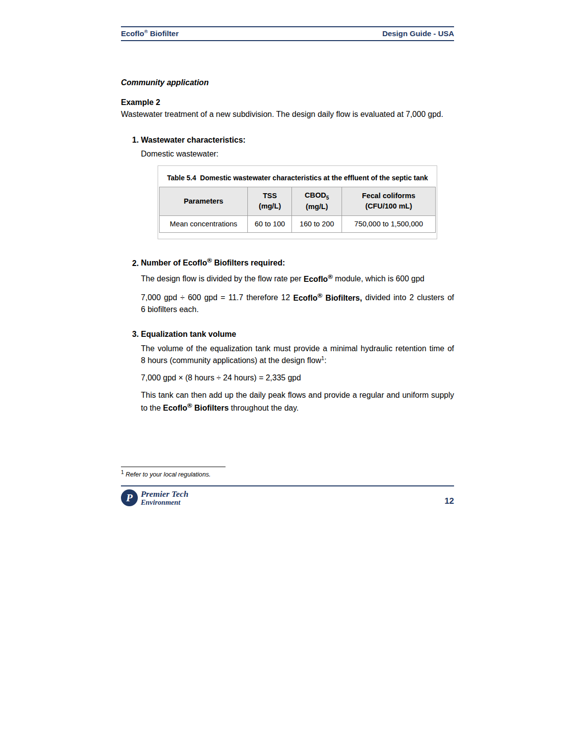Ecoflo® Biofilter Design Guide - USA
Community application
Example 2
Wastewater treatment of a new subdivision. The design daily flow is evaluated at 7,000 gpd.
Wastewater characteristics:
Domestic wastewater:
Table 5.4 Domestic wastewater characteristics at the effluent of the septic tank
| Parameters | TSS (mg/L) | CBOD 5 (mg/L) | Fecal coliforms (CFU/100 mL) |
| --- | --- | --- | --- |
| Mean concentrations | 60 to 100 | 160 to 200 | 750,000 to 1,500,000 |
Number of Ecoflo® Biofilters required:
The design flow is divided by the flow rate per Ecoflo® module, which is 600 gpd
7,000 gpd ÷ 600 gpd = 11.7 therefore 12 Ecoflo® Biofilters, divided into 2 clusters of 6 biofilters each.
Equalization tank volume
The volume of the equalization tank must provide a minimal hydraulic retention time of 8 hours (community applications) at the design flow1:
7,000 gpd × (8 hours ÷ 24 hours) = 2,335 gpd
This tank can then add up the daily peak flows and provide a regular and uniform supply to the Ecoflo® Biofilters throughout the day.
1 Refer to your local regulations.
P
Premier Tech
Environment
12